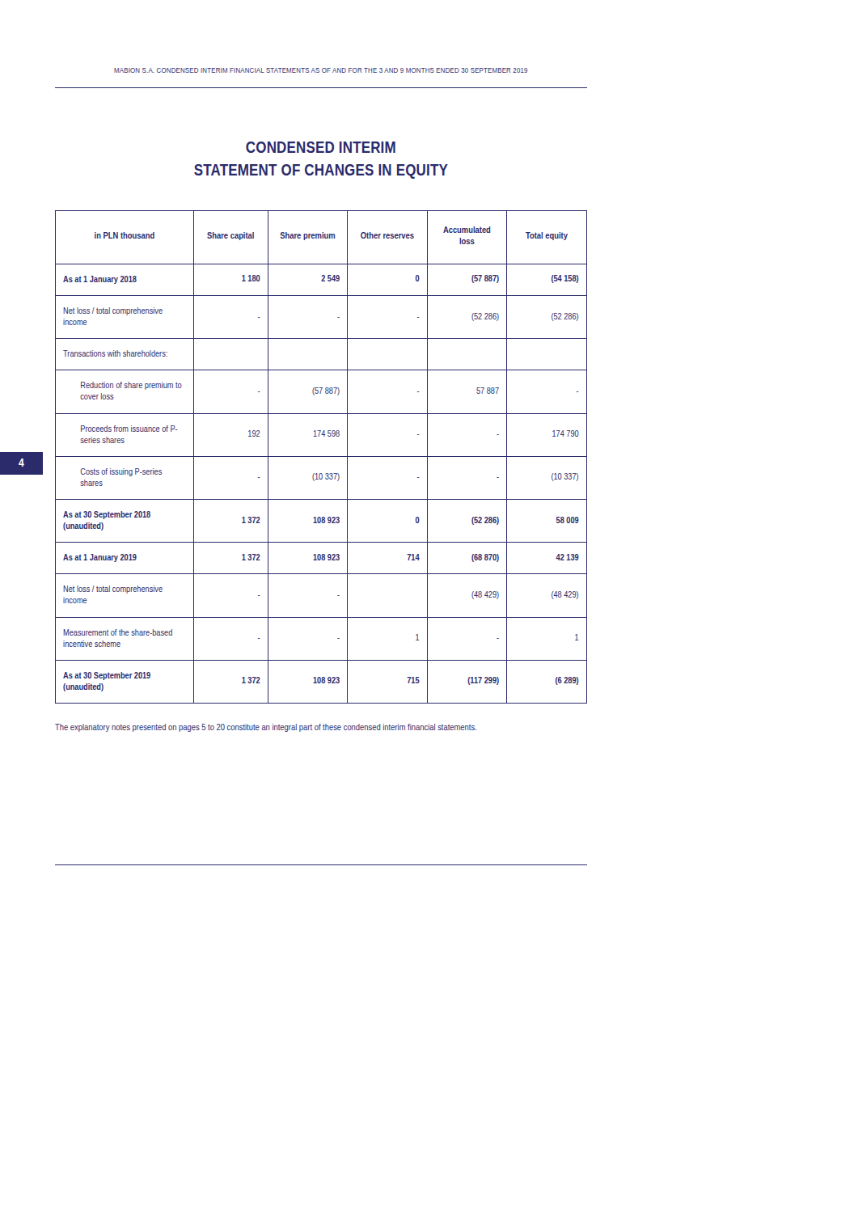Mabion S.A. Condensed interim financial statements as of and for the 3 and 9 months ended 30 September 2019
Condensed interim
statement of changes in equity
| in PLN thousand | Share capital | Share premium | Other reserves | Accumulated loss | Total equity |
| --- | --- | --- | --- | --- | --- |
| As at 1 January 2018 | 1 180 | 2 549 | 0 | (57 887) | (54 158) |
| Net loss / total comprehensive income | - | - | - | (52 286) | (52 286) |
| Transactions with shareholders: | | | | | |
| Reduction of share premium to cover loss | - | (57 887) | - | 57 887 | - |
| Proceeds from issuance of P- series shares | 192 | 174 598 | - | - | 174 790 |
| Costs of issuing P-series shares | - | (10 337) | - | - | (10 337) |
| As at 30 September 2018 (unaudited) | 1 372 | 108 923 | 0 | (52 286) | 58 009 |
| As at 1 January 2019 | 1 372 | 108 923 | 714 | (68 870) | 42 139 |
| Net loss / total comprehensive income | - | - | | (48 429) | (48 429) |
| Measurement of the share-based incentive scheme | - | - | 1 | - | 1 |
| As at 30 September 2019 (unaudited) | 1 372 | 108 923 | 715 | (117 299) | (6 289) |
The explanatory notes presented on pages 5 to 20 constitute an integral part of these condensed interim financial statements.
4